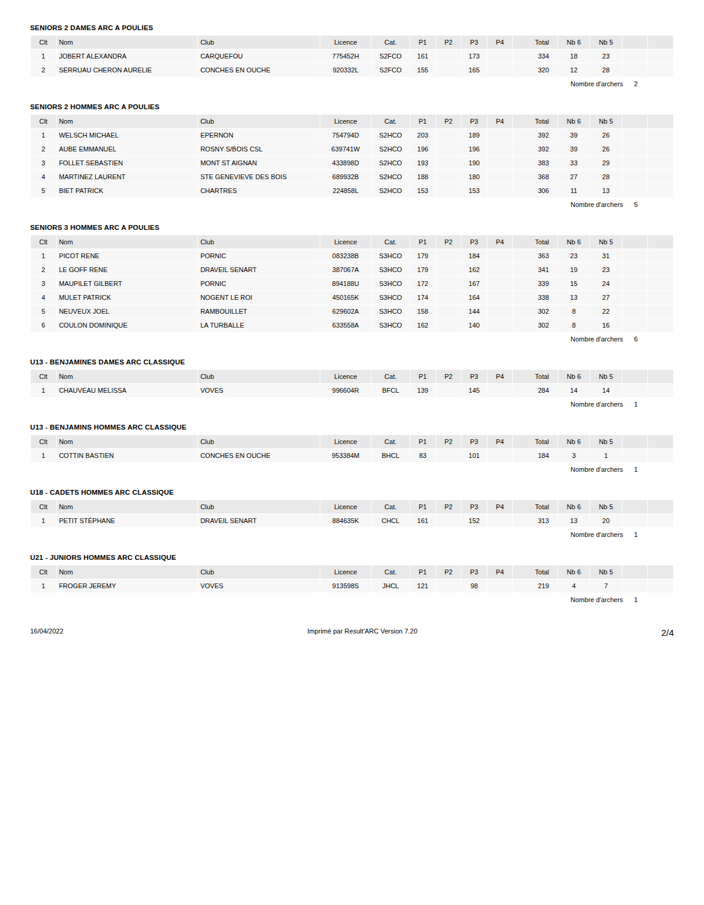SENIORS 2 DAMES ARC A POULIES
| Clt | Nom | Club | Licence | Cat. | P1 | P2 | P3 | P4 | Total | Nb 6 | Nb 5 | | |
| --- | --- | --- | --- | --- | --- | --- | --- | --- | --- | --- | --- | --- | --- |
| 1 | JOBERT ALEXANDRA | CARQUEFOU | 775452H | S2FCO | 161 | | 173 | | 334 | 18 | 23 | | |
| 2 | SERRUAU CHERON AURELIE | CONCHES EN OUCHE | 920332L | S2FCO | 155 | | 165 | | 320 | 12 | 28 | | |
Nombre d'archers2
SENIORS 2 HOMMES ARC A POULIES
| Clt | Nom | Club | Licence | Cat. | P1 | P2 | P3 | P4 | Total | Nb 6 | Nb 5 | | |
| --- | --- | --- | --- | --- | --- | --- | --- | --- | --- | --- | --- | --- | --- |
| 1 | WELSCH MICHAEL | EPERNON | 754794D | S2HCO | 203 | | 189 | | 392 | 39 | 26 | | |
| 2 | AUBE EMMANUEL | ROSNY S/BOIS CSL | 639741W | S2HCO | 196 | | 196 | | 392 | 39 | 26 | | |
| 3 | FOLLET SEBASTIEN | MONT ST AIGNAN | 433898D | S2HCO | 193 | | 190 | | 383 | 33 | 29 | | |
| 4 | MARTINEZ LAURENT | STE GENEVIEVE DES BOIS | 689932B | S2HCO | 188 | | 180 | | 368 | 27 | 28 | | |
| 5 | BIET PATRICK | CHARTRES | 224858L | S2HCO | 153 | | 153 | | 306 | 11 | 13 | | |
Nombre d'archers5
SENIORS 3 HOMMES ARC A POULIES
| Clt | Nom | Club | Licence | Cat. | P1 | P2 | P3 | P4 | Total | Nb 6 | Nb 5 | | |
| --- | --- | --- | --- | --- | --- | --- | --- | --- | --- | --- | --- | --- | --- |
| 1 | PICOT RENE | PORNIC | 083238B | S3HCO | 179 | | 184 | | 363 | 23 | 31 | | |
| 2 | LE GOFF RENE | DRAVEIL SENART | 387067A | S3HCO | 179 | | 162 | | 341 | 19 | 23 | | |
| 3 | MAUPILET GILBERT | PORNIC | 894188U | S3HCO | 172 | | 167 | | 339 | 15 | 24 | | |
| 4 | MULET PATRICK | NOGENT LE ROI | 450165K | S3HCO | 174 | | 164 | | 338 | 13 | 27 | | |
| 5 | NEUVEUX JOEL | RAMBOUILLET | 629602A | S3HCO | 158 | | 144 | | 302 | 8 | 22 | | |
| 6 | COULON DOMINIQUE | LA TURBALLE | 633558A | S3HCO | 162 | | 140 | | 302 | 8 | 16 | | |
Nombre d'archers6
U13 - BENJAMINES DAMES ARC CLASSIQUE
| Clt | Nom | Club | Licence | Cat. | P1 | P2 | P3 | P4 | Total | Nb 6 | Nb 5 | | |
| --- | --- | --- | --- | --- | --- | --- | --- | --- | --- | --- | --- | --- | --- |
| 1 | CHAUVEAU MELISSA | VOVES | 996604R | BFCL | 139 | | 145 | | 284 | 14 | 14 | | |
Nombre d'archers1
U13 - BENJAMINS HOMMES ARC CLASSIQUE
| Clt | Nom | Club | Licence | Cat. | P1 | P2 | P3 | P4 | Total | Nb 6 | Nb 5 | | |
| --- | --- | --- | --- | --- | --- | --- | --- | --- | --- | --- | --- | --- | --- |
| 1 | COTTIN BASTIEN | CONCHES EN OUCHE | 953384M | BHCL | 83 | | 101 | | 184 | 3 | 1 | | |
Nombre d'archers1
U18 - CADETS HOMMES ARC CLASSIQUE
| Clt | Nom | Club | Licence | Cat. | P1 | P2 | P3 | P4 | Total | Nb 6 | Nb 5 | | |
| --- | --- | --- | --- | --- | --- | --- | --- | --- | --- | --- | --- | --- | --- |
| 1 | PETIT STÉPHANE | DRAVEIL SENART | 884635K | CHCL | 161 | | 152 | | 313 | 13 | 20 | | |
Nombre d'archers1
U21 - JUNIORS HOMMES ARC CLASSIQUE
| Clt | Nom | Club | Licence | Cat. | P1 | P2 | P3 | P4 | Total | Nb 6 | Nb 5 | | |
| --- | --- | --- | --- | --- | --- | --- | --- | --- | --- | --- | --- | --- | --- |
| 1 | FROGER JEREMY | VOVES | 913598S | JHCL | 121 | | 98 | | 219 | 4 | 7 | | |
Nombre d'archers1
16/04/2022
Imprimé par Result'ARC Version 7.20
2/4